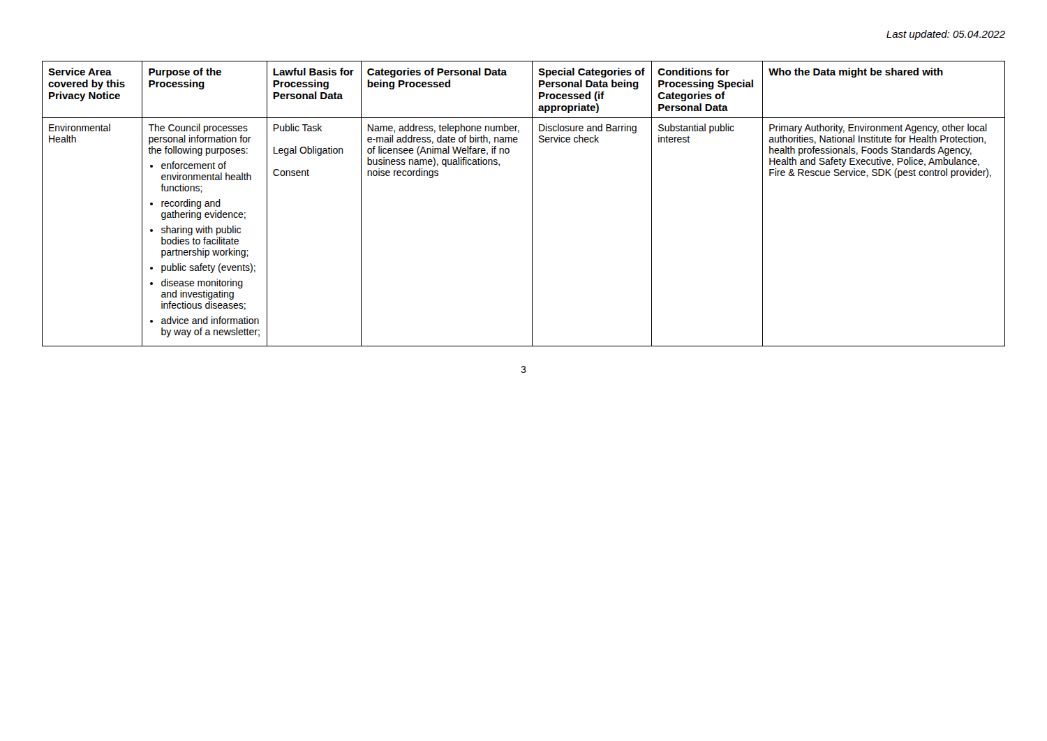Last updated: 05.04.2022
| Service Area covered by this Privacy Notice | Purpose of the Processing | Lawful Basis for Processing Personal Data | Categories of Personal Data being Processed | Special Categories of Personal Data being Processed (if appropriate) | Conditions for Processing Special Categories of Personal Data | Who the Data might be shared with |
| --- | --- | --- | --- | --- | --- | --- |
| Environmental Health | The Council processes personal information for the following purposes: enforcement of environmental health functions; recording and gathering evidence; sharing with public bodies to facilitate partnership working; public safety (events); disease monitoring and investigating infectious diseases; advice and information by way of a newsletter; | Public Task Legal Obligation Consent | Name, address, telephone number, e-mail address, date of birth, name of licensee (Animal Welfare, if no business name), qualifications, noise recordings | Disclosure and Barring Service check | Substantial public interest | Primary Authority, Environment Agency, other local authorities, National Institute for Health Protection, health professionals, Foods Standards Agency, Health and Safety Executive, Police, Ambulance, Fire & Rescue Service, SDK (pest control provider), |
3